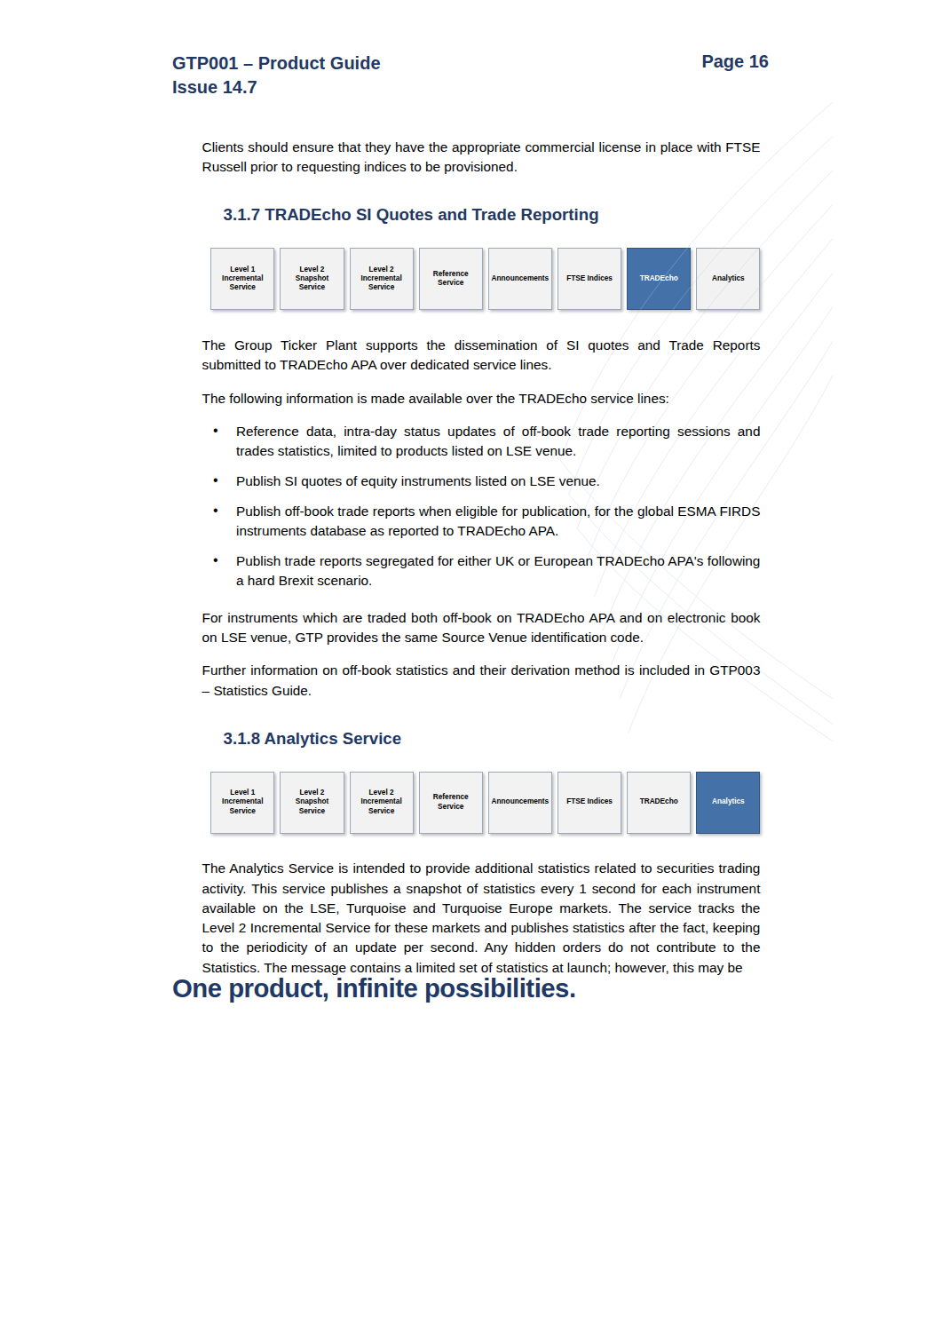GTP001 – Product Guide
Issue 14.7
Page 16
Clients should ensure that they have the appropriate commercial license in place with FTSE Russell prior to requesting indices to be provisioned.
3.1.7 TRADEcho SI Quotes and Trade Reporting
Level 1
Incremental
Service
Level 2 Snapshot
Service
Level 2
Incremental
Service
Reference Service
Announcements
FTSE Indices
TRADEcho
Analytics
The Group Ticker Plant supports the dissemination of SI quotes and Trade Reports submitted to TRADEcho APA over dedicated service lines.
The following information is made available over the TRADEcho service lines:
Reference data, intra-day status updates of off-book trade reporting sessions and trades statistics, limited to products listed on LSE venue.
Publish SI quotes of equity instruments listed on LSE venue.
Publish off-book trade reports when eligible for publication, for the global ESMA FIRDS instruments database as reported to TRADEcho APA.
Publish trade reports segregated for either UK or European TRADEcho APA's following a hard Brexit scenario.
For instruments which are traded both off-book on TRADEcho APA and on electronic book on LSE venue, GTP provides the same Source Venue identification code.
Further information on off-book statistics and their derivation method is included in GTP003 – Statistics Guide.
3.1.8 Analytics Service
Level 1
Incremental
Service
Level 2 Snapshot
Service
Level 2
Incremental
Service
Reference Service
Announcements
FTSE Indices
TRADEcho
Analytics
The Analytics Service is intended to provide additional statistics related to securities trading activity. This service publishes a snapshot of statistics every 1 second for each instrument available on the LSE, Turquoise and Turquoise Europe markets. The service tracks the Level 2 Incremental Service for these markets and publishes statistics after the fact, keeping to the periodicity of an update per second. Any hidden orders do not contribute to the Statistics. The message contains a limited set of statistics at launch; however, this may be
One product, infinite possibilities.